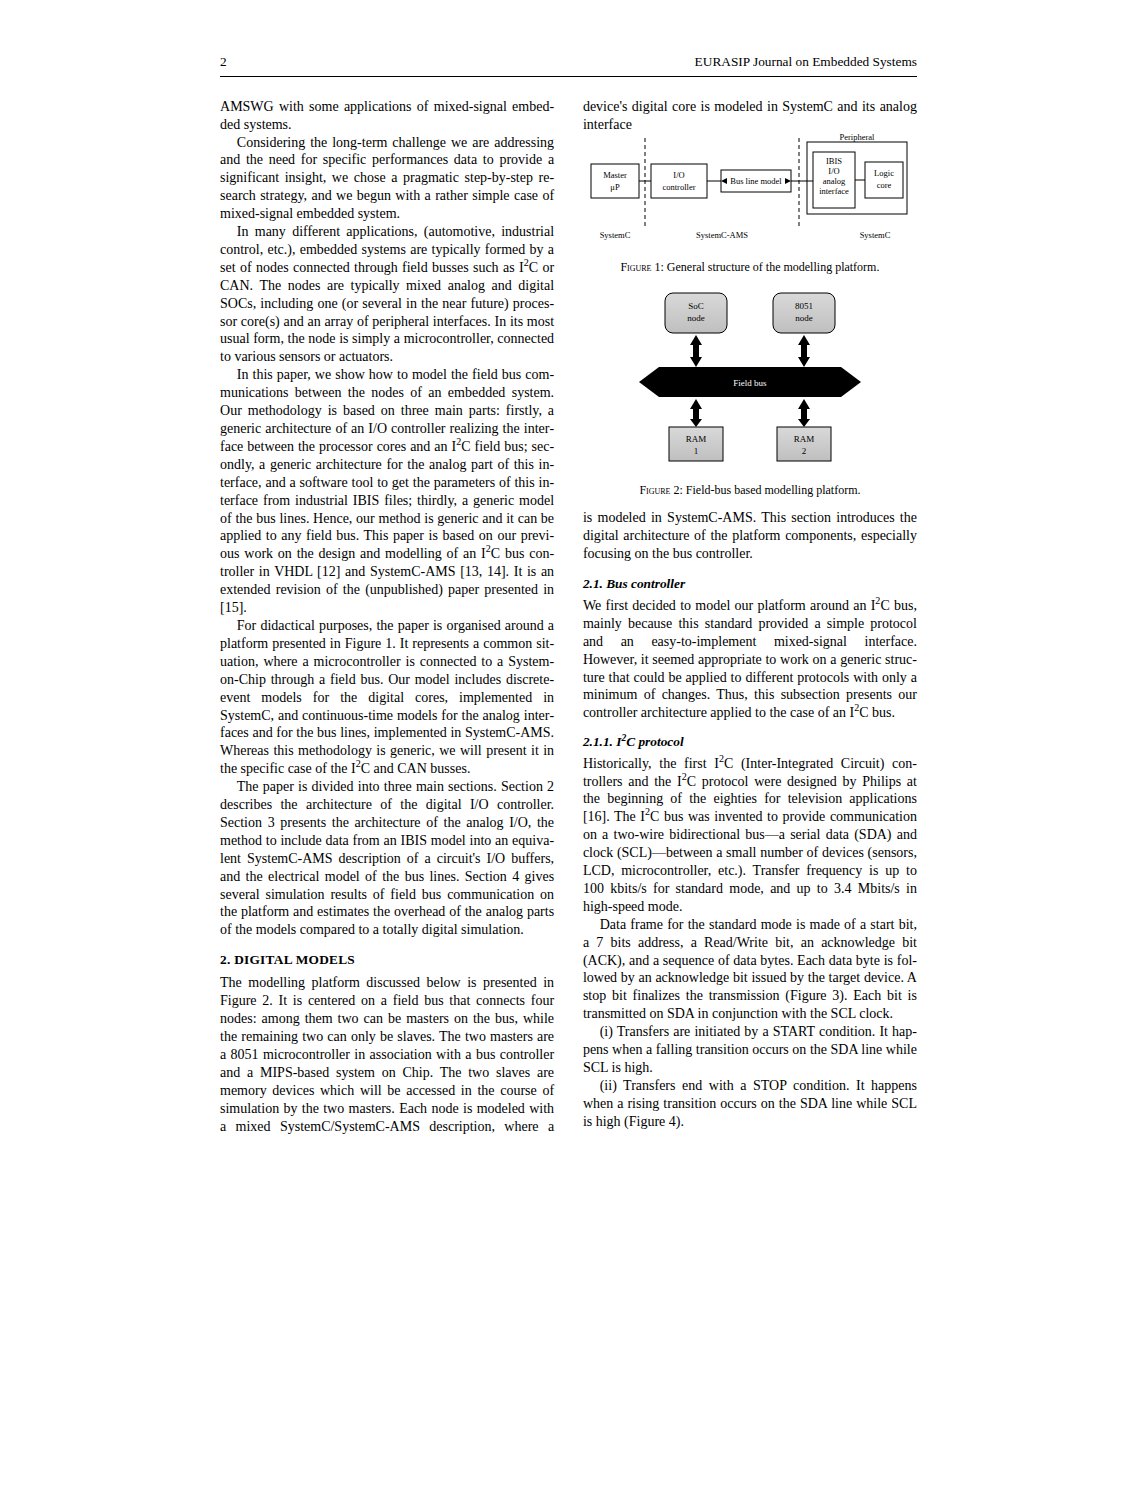2 EURASIP Journal on Embedded Systems
AMSWG with some applications of mixed-signal embedded systems.
Considering the long-term challenge we are addressing and the need for specific performances data to provide a significant insight, we chose a pragmatic step-by-step research strategy, and we begun with a rather simple case of mixed-signal embedded system.
In many different applications, (automotive, industrial control, etc.), embedded systems are typically formed by a set of nodes connected through field busses such as I2C or CAN. The nodes are typically mixed analog and digital SOCs, including one (or several in the near future) processor core(s) and an array of peripheral interfaces. In its most usual form, the node is simply a microcontroller, connected to various sensors or actuators.
In this paper, we show how to model the field bus communications between the nodes of an embedded system. Our methodology is based on three main parts: firstly, a generic architecture of an I/O controller realizing the interface between the processor cores and an I2C field bus; secondly, a generic architecture for the analog part of this interface, and a software tool to get the parameters of this interface from industrial IBIS files; thirdly, a generic model of the bus lines. Hence, our method is generic and it can be applied to any field bus. This paper is based on our previous work on the design and modelling of an I2C bus controller in VHDL [12] and SystemC-AMS [13, 14]. It is an extended revision of the (unpublished) paper presented in [15].
For didactical purposes, the paper is organised around a platform presented in Figure 1. It represents a common situation, where a microcontroller is connected to a System-on-Chip through a field bus. Our model includes discrete-event models for the digital cores, implemented in SystemC, and continuous-time models for the analog interfaces and for the bus lines, implemented in SystemC-AMS. Whereas this methodology is generic, we will present it in the specific case of the I2C and CAN busses.
The paper is divided into three main sections. Section 2 describes the architecture of the digital I/O controller. Section 3 presents the architecture of the analog I/O, the method to include data from an IBIS model into an equivalent SystemC-AMS description of a circuit's I/O buffers, and the electrical model of the bus lines. Section 4 gives several simulation results of field bus communication on the platform and estimates the overhead of the analog parts of the models compared to a totally digital simulation.
2. DIGITAL MODELS
The modelling platform discussed below is presented in Figure 2. It is centered on a field bus that connects four nodes: among them two can be masters on the bus, while the remaining two can only be slaves. The two masters are a 8051 microcontroller in association with a bus controller and a MIPS-based system on Chip. The two slaves are memory devices which will be accessed in the course of simulation by the two masters. Each node is modeled with a mixed SystemC/SystemC-AMS description, where a device's digital core is modeled in SystemC and its analog interface
Master μP I/O controller Bus line model IBIS I/O analog interface Logic core Peripheral SystemC SystemC-AMS SystemC
Figure 1: General structure of the modelling platform.
SoC node 8051 node Field bus RAM 1 RAM 2
Figure 2: Field-bus based modelling platform.
is modeled in SystemC-AMS. This section introduces the digital architecture of the platform components, especially focusing on the bus controller.
2.1. Bus controller
We first decided to model our platform around an I2C bus, mainly because this standard provided a simple protocol and an easy-to-implement mixed-signal interface. However, it seemed appropriate to work on a generic structure that could be applied to different protocols with only a minimum of changes. Thus, this subsection presents our controller architecture applied to the case of an I2C bus.
2.1.1. I2C protocol
Historically, the first I2C (Inter-Integrated Circuit) controllers and the I2C protocol were designed by Philips at the beginning of the eighties for television applications [16]. The I2C bus was invented to provide communication on a two-wire bidirectional bus—a serial data (SDA) and clock (SCL)—between a small number of devices (sensors, LCD, microcontroller, etc.). Transfer frequency is up to 100 kbits/s for standard mode, and up to 3.4 Mbits/s in high-speed mode.
Data frame for the standard mode is made of a start bit, a 7 bits address, a Read/Write bit, an acknowledge bit (ACK), and a sequence of data bytes. Each data byte is followed by an acknowledge bit issued by the target device. A stop bit finalizes the transmission (Figure 3). Each bit is transmitted on SDA in conjunction with the SCL clock.
(i) Transfers are initiated by a START condition. It happens when a falling transition occurs on the SDA line while SCL is high.
(ii) Transfers end with a STOP condition. It happens when a rising transition occurs on the SDA line while SCL is high (Figure 4).